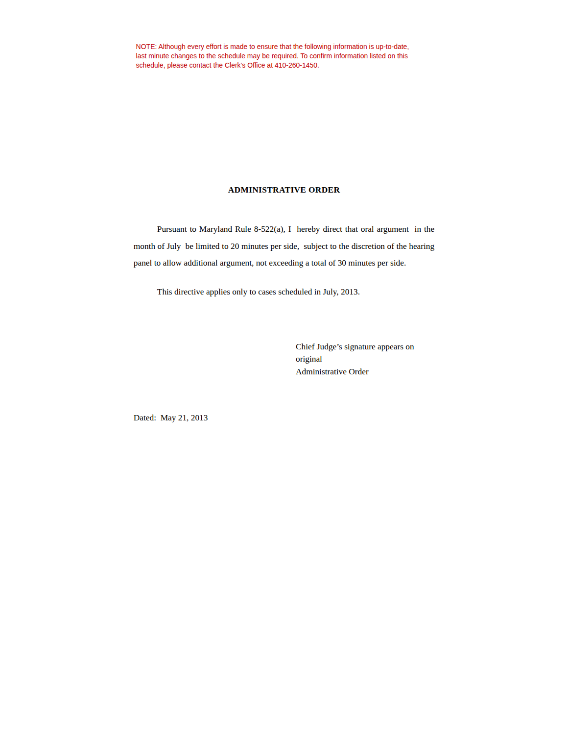NOTE: Although every effort is made to ensure that the following information is up-to-date, last minute changes to the schedule may be required. To confirm information listed on this schedule, please contact the Clerk's Office at 410-260-1450.
ADMINISTRATIVE ORDER
Pursuant to Maryland Rule 8-522(a), I hereby direct that oral argument in the month of July be limited to 20 minutes per side, subject to the discretion of the hearing panel to allow additional argument, not exceeding a total of 30 minutes per side.
This directive applies only to cases scheduled in July, 2013.
Chief Judge’s signature appears on original
Administrative Order
Dated: May 21, 2013